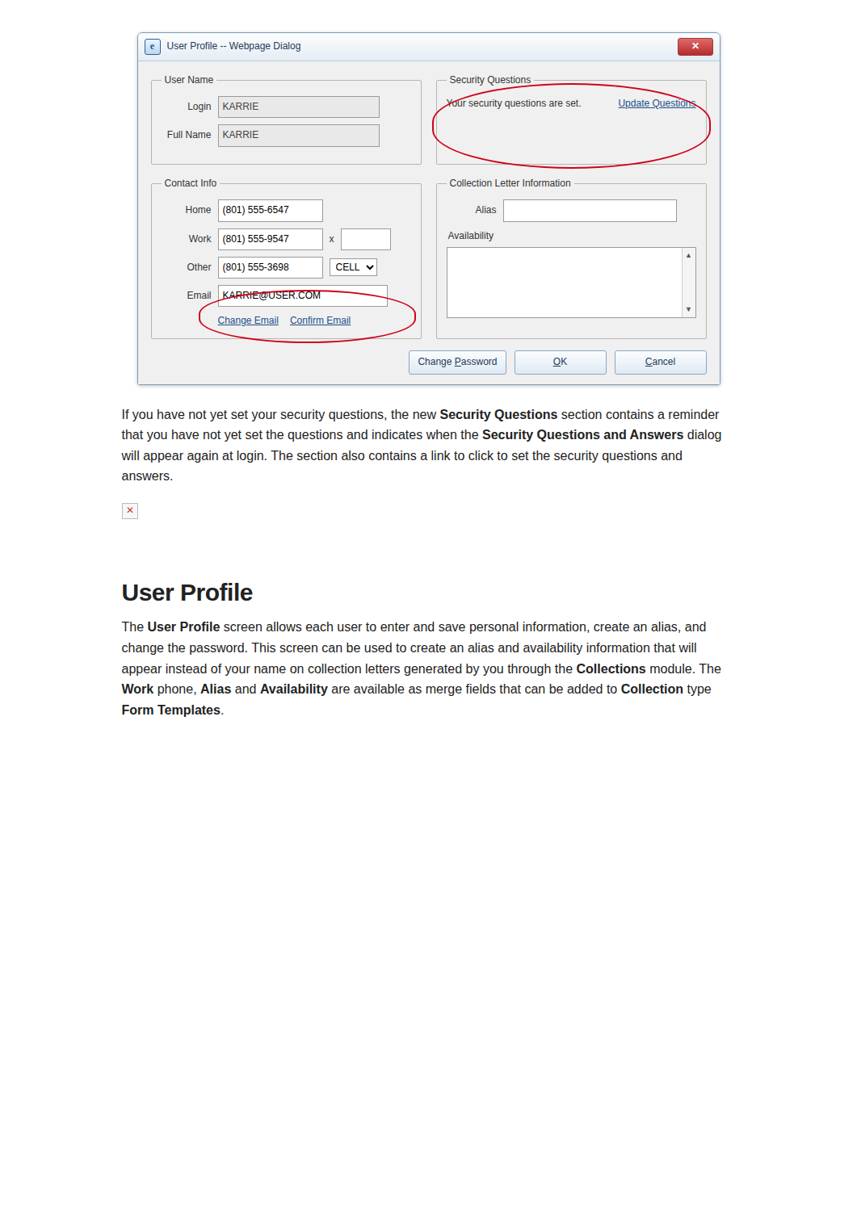e User Profile -- Webpage Dialog ✕
User Name
Login
Full Name
Security Questions
Your security questions are set. Update Questions
Contact Info
Home
Work x
Other CELL
Email
Change Email Confirm Email
Collection Letter Information
Alias
Availability
▲ ▼
Change Password OK Cancel
If you have not yet set your security questions, the new Security Questions section contains a reminder that you have not yet set the questions and indicates when the Security Questions and Answers dialog will appear again at login. The section also contains a link to click to set the security questions and answers.
✕
User Profile
The User Profile screen allows each user to enter and save personal information, create an alias, and change the password. This screen can be used to create an alias and availability information that will appear instead of your name on collection letters generated by you through the Collections module. The Work phone, Alias and Availability are available as merge fields that can be added to Collection type Form Templates.